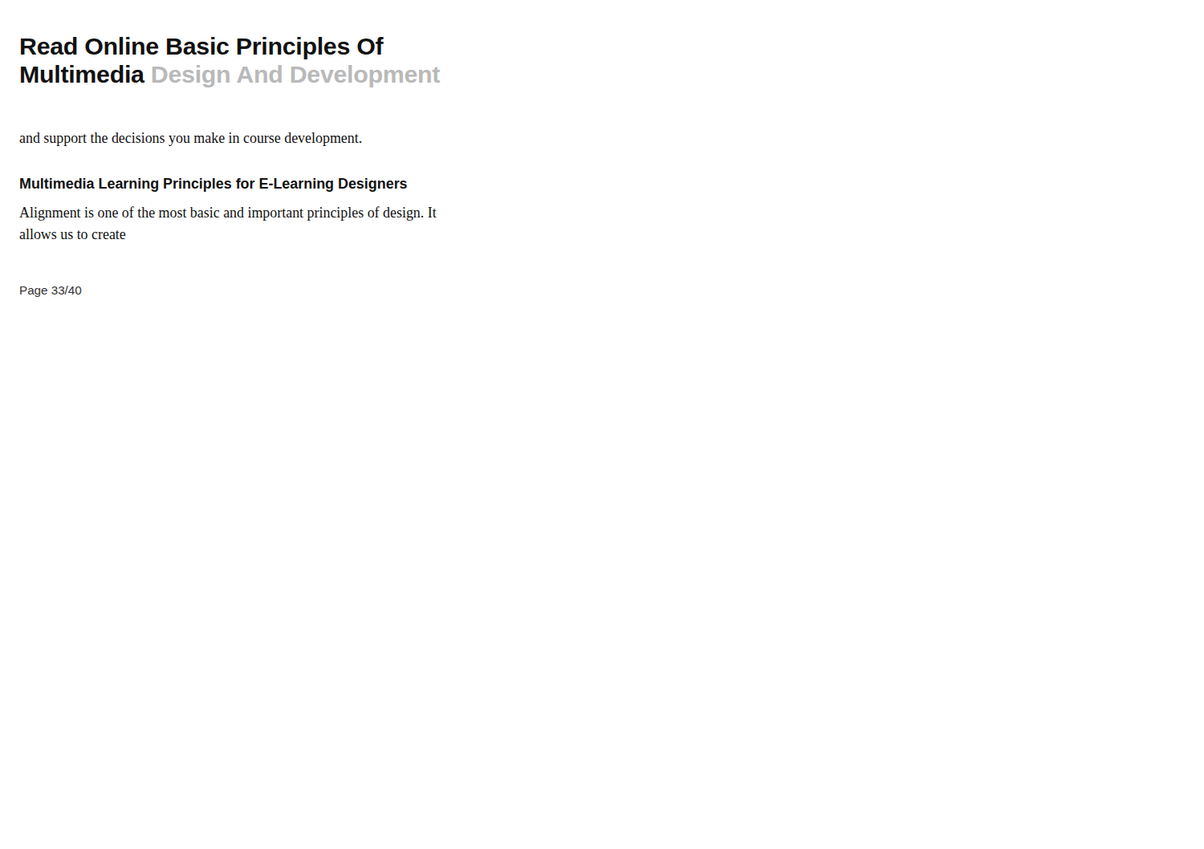Read Online Basic Principles Of Multimedia Design And Development
and support the decisions you make in course development.
Multimedia Learning Principles for E-Learning Designers
Alignment is one of the most basic and important principles of design. It allows us to create
Page 33/40